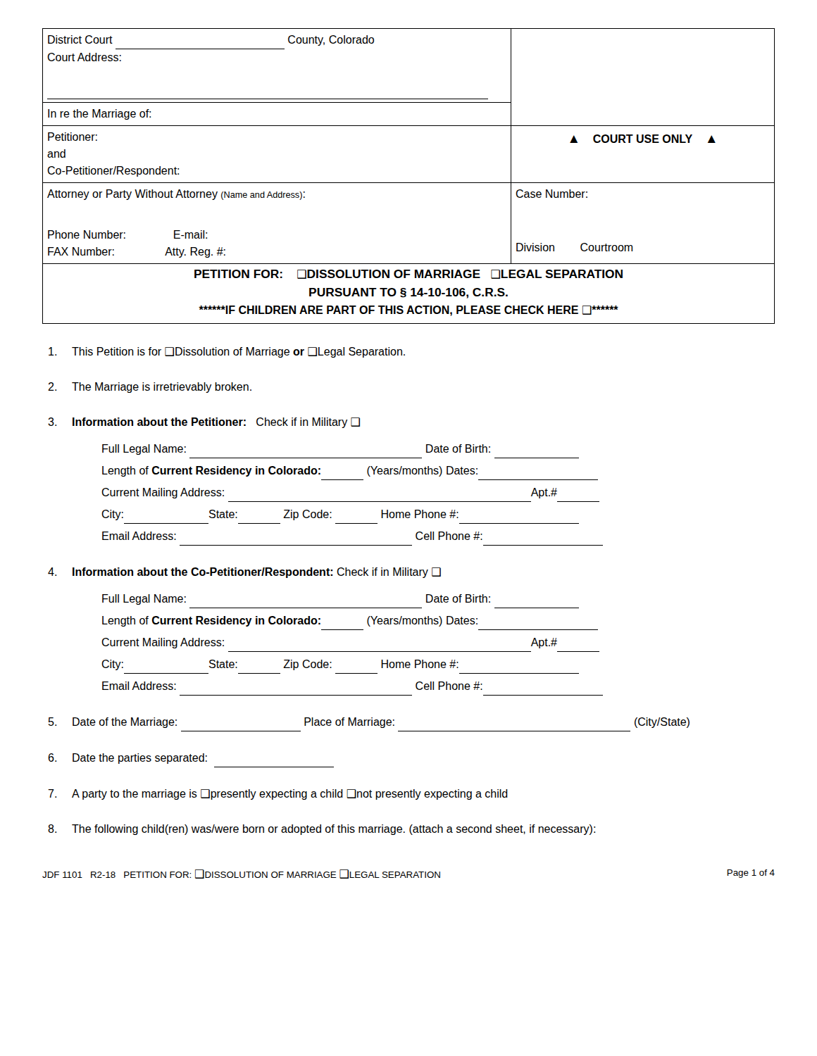| District Court County, Colorado Court Address: | |
| In re the Marriage of: |
| Petitioner: and Co-Petitioner/Respondent: | ▲ COURT USE ONLY ▲ |
| Attorney or Party Without Attorney (Name and Address) : Phone Number: E-mail: FAX Number: Atty. Reg. #: | Case Number: Division Courtroom |
PETITION FOR: ❑DISSOLUTION OF MARRIAGE ❑LEGAL SEPARATION
PURSUANT TO § 14-10-106, C.R.S.
******IF CHILDREN ARE PART OF THIS ACTION, PLEASE CHECK HERE ❑******
This Petition is for ❑Dissolution of Marriage or ❑Legal Separation.
The Marriage is irretrievably broken.
Information about the Petitioner: Check if in Military ❑
Full Legal Name: Date of Birth:
Length of Current Residency in Colorado: (Years/months) Dates:
Current Mailing Address: Apt.#
City: State: Zip Code: Home Phone #:
Email Address: Cell Phone #:
Information about the Co-Petitioner/Respondent: Check if in Military ❑
Full Legal Name: Date of Birth:
Length of Current Residency in Colorado: (Years/months) Dates:
Current Mailing Address: Apt.#
City: State: Zip Code: Home Phone #:
Email Address: Cell Phone #:
Date of the Marriage: Place of Marriage: (City/State)
Date the parties separated:
A party to the marriage is ❑presently expecting a child ❑not presently expecting a child
The following child(ren) was/were born or adopted of this marriage. (attach a second sheet, if necessary):
JDF 1101 R2-18 PETITION FOR: ❑DISSOLUTION OF MARRIAGE ❑LEGAL SEPARATION
Page 1 of 4